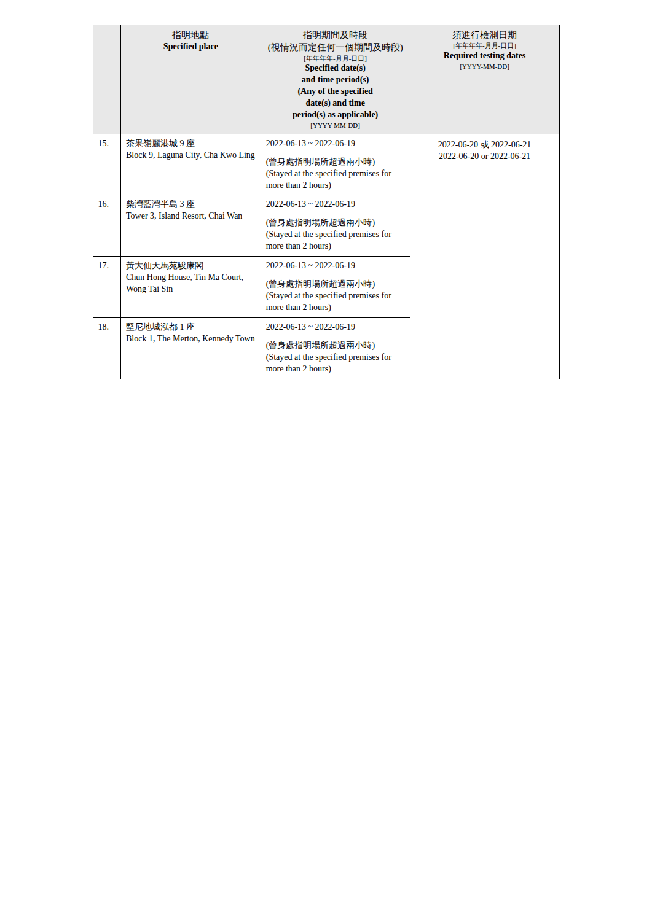| | 指明地點 Specified place | 指明期間及時段 (視情況而定任何一個期間及時段) [年年年年-月月-日日] Specified date(s) and time period(s) (Any of the specified date(s) and time period(s) as applicable) [YYYY-MM-DD] | 須進行檢測日期 [年年年年-月月-日日] Required testing dates [YYYY-MM-DD] |
| --- | --- | --- | --- |
| 15. | 茶果嶺麗港城 9 座 Block 9, Laguna City, Cha Kwo Ling | 2022-06-13 ~ 2022-06-19 (曾身處指明場所超過兩小時) (Stayed at the specified premises for more than 2 hours) | 2022-06-20 或 2022-06-21 2022-06-20 or 2022-06-21 |
| 16. | 柴灣藍灣半島 3 座 Tower 3, Island Resort, Chai Wan | 2022-06-13 ~ 2022-06-19 (曾身處指明場所超過兩小時) (Stayed at the specified premises for more than 2 hours) |
| 17. | 黃大仙天馬苑駿康閣 Chun Hong House, Tin Ma Court, Wong Tai Sin | 2022-06-13 ~ 2022-06-19 (曾身處指明場所超過兩小時) (Stayed at the specified premises for more than 2 hours) |
| 18. | 堅尼地城泓都 1 座 Block 1, The Merton, Kennedy Town | 2022-06-13 ~ 2022-06-19 (曾身處指明場所超過兩小時) (Stayed at the specified premises for more than 2 hours) |